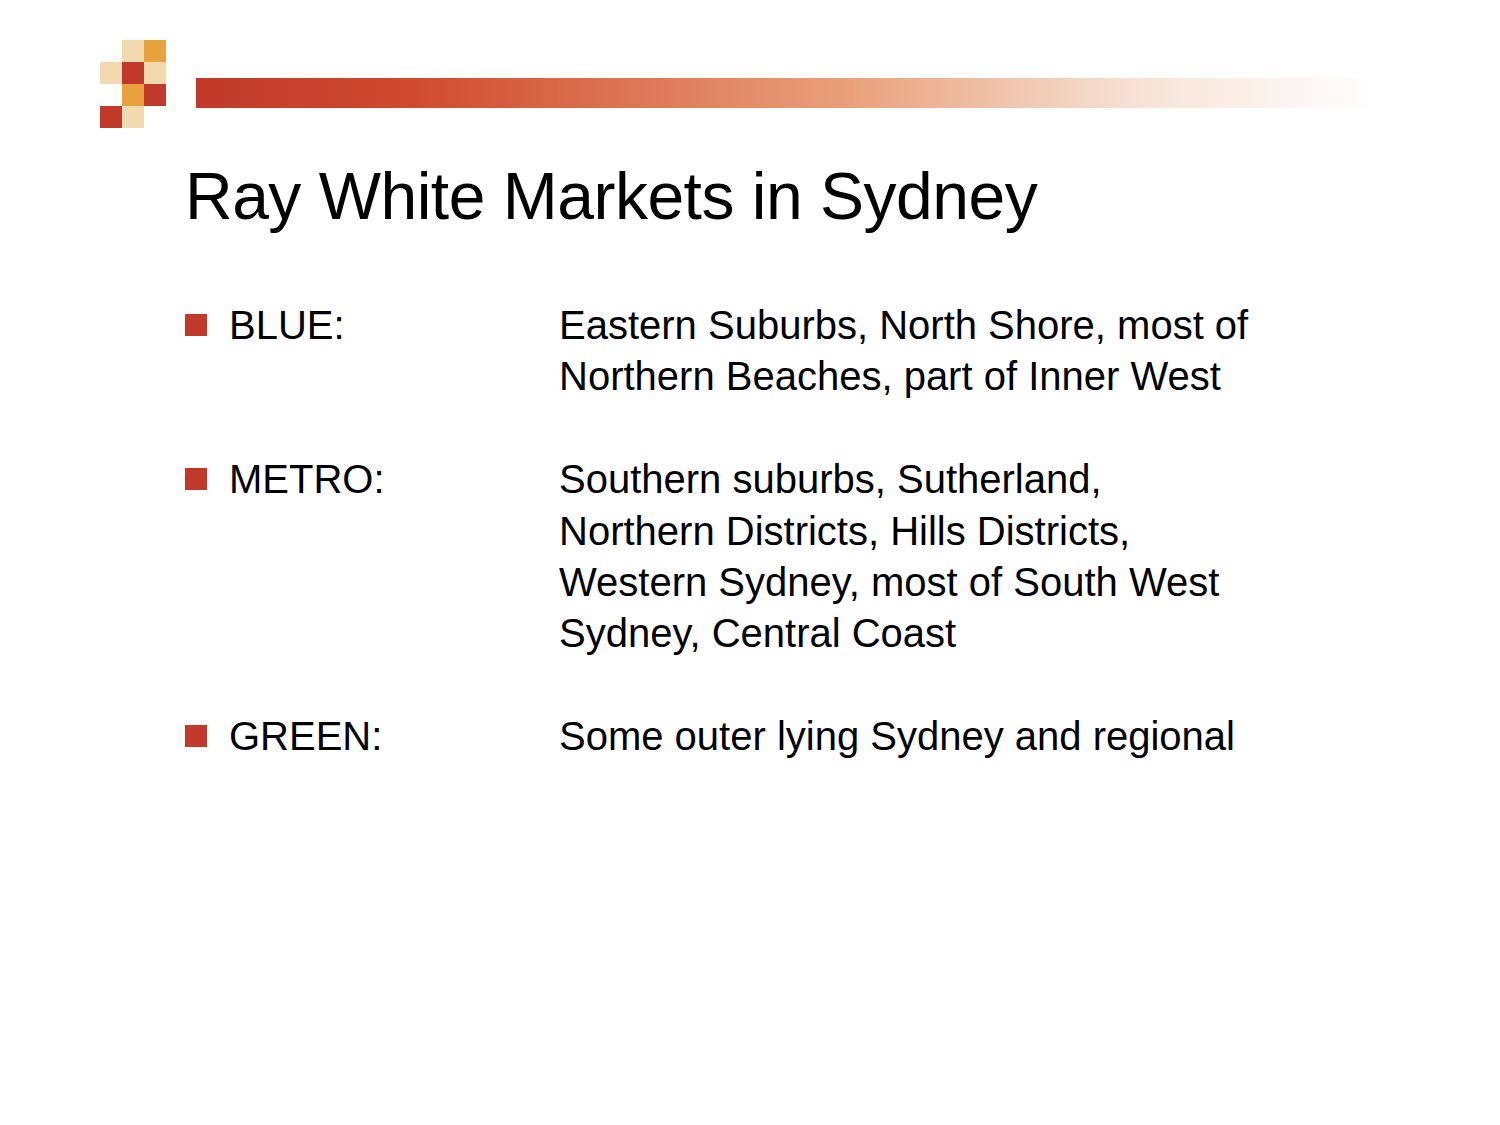Ray White Markets in Sydney
BLUE:
Eastern Suburbs, North Shore, most of Northern Beaches, part of Inner West
METRO:
Southern suburbs, Sutherland, Northern Districts, Hills Districts, Western Sydney, most of South West Sydney, Central Coast
GREEN:
Some outer lying Sydney and regional